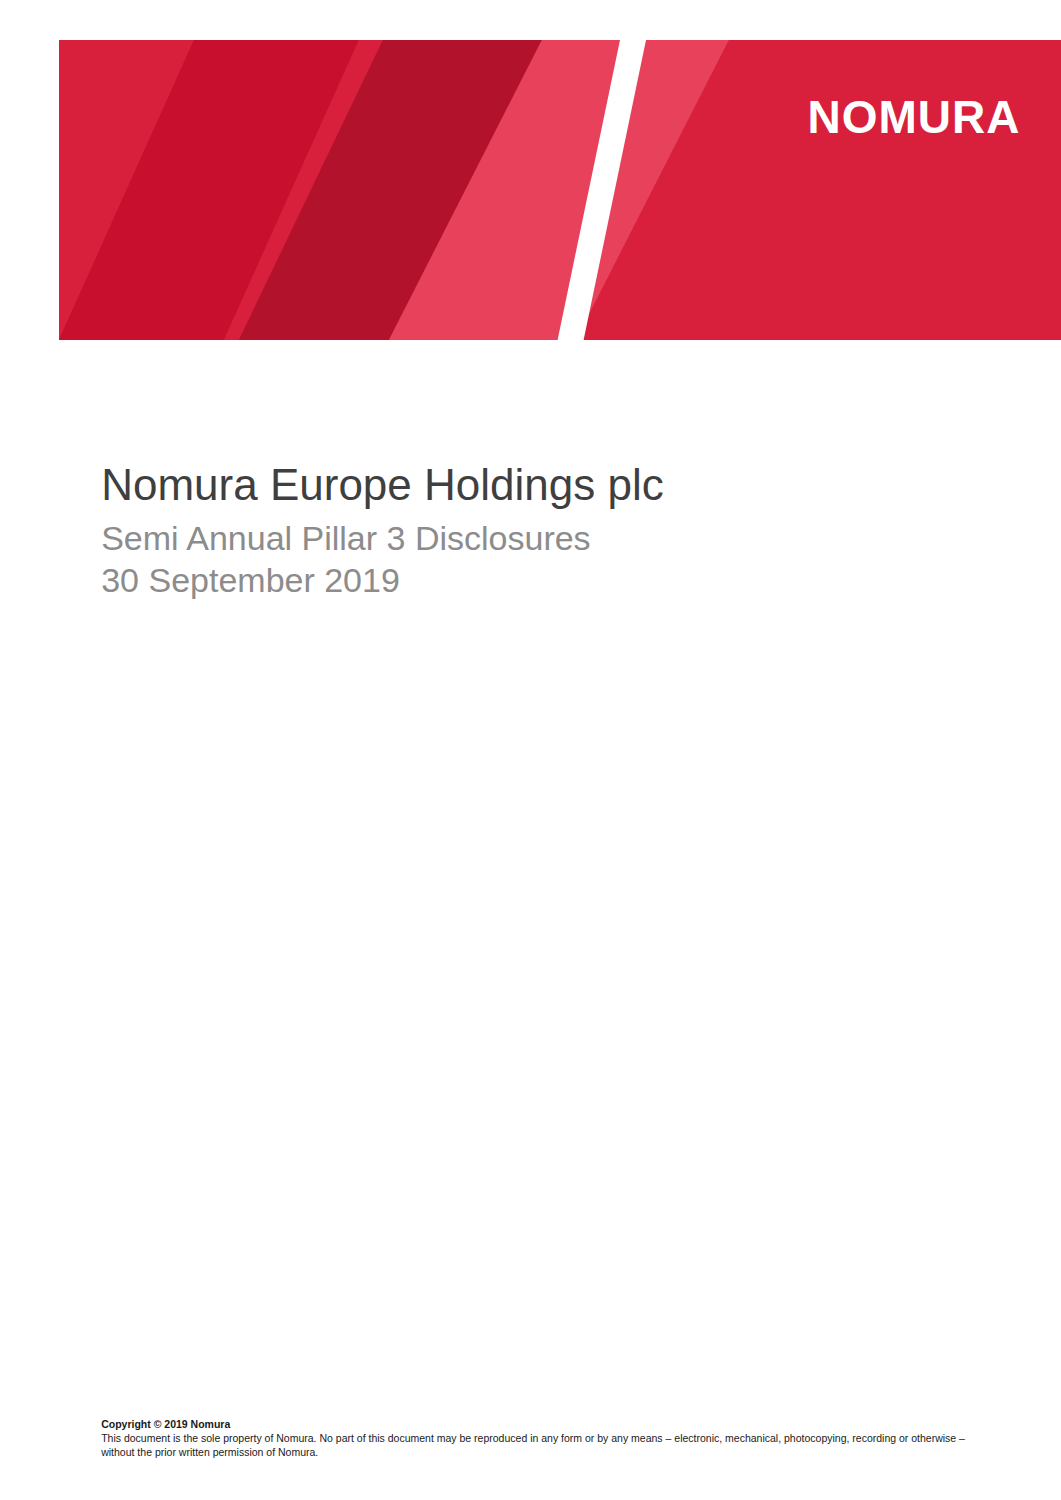NOMURA
Nomura Europe Holdings plc
Semi Annual Pillar 3 Disclosures
30 September 2019
Copyright © 2019 Nomura
This document is the sole property of Nomura. No part of this document may be reproduced in any form or by any means – electronic, mechanical, photocopying, recording or otherwise – without the prior written permission of Nomura.